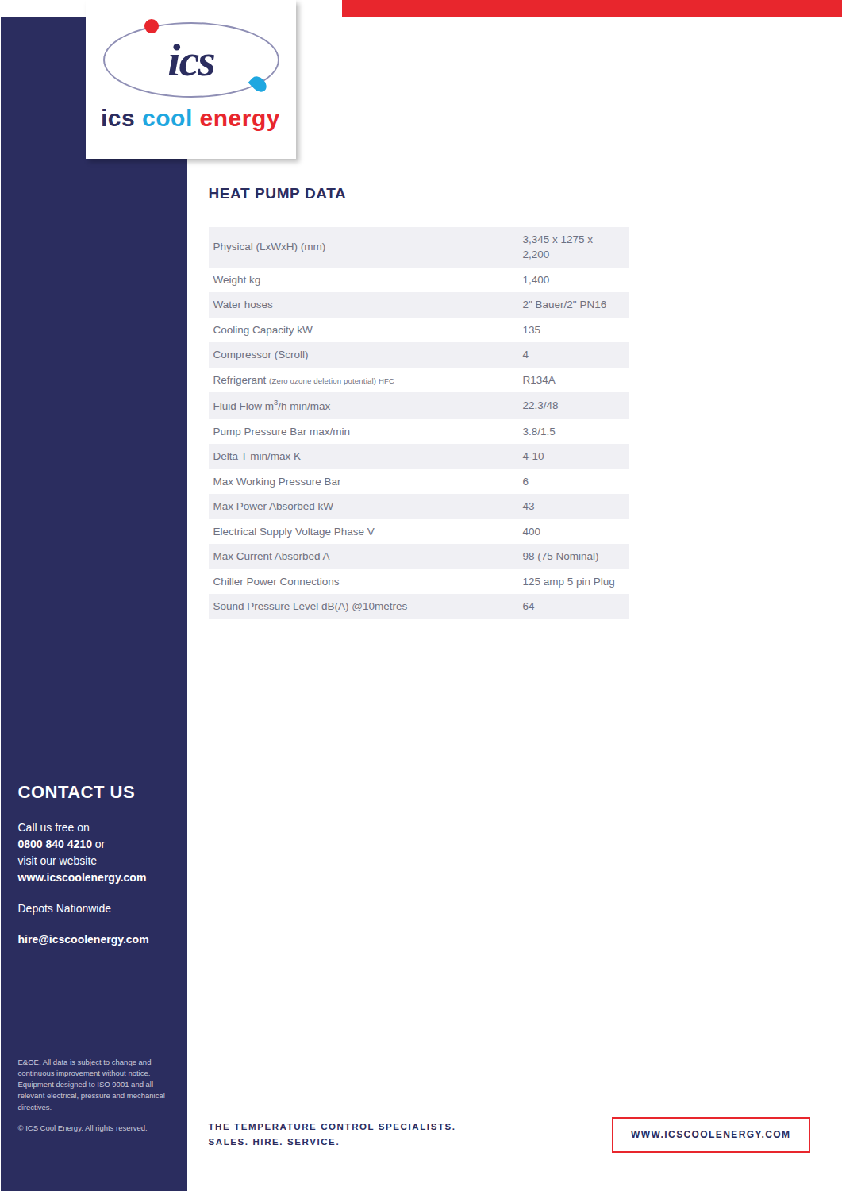CONTACT US
Call us free on
0800 840 4210 or
visit our website
www.icscoolenergy.com
Depots Nationwide
hire@icscoolenergy.com
E&OE. All data is subject to change and continuous improvement without notice. Equipment designed to ISO 9001 and all relevant electrical, pressure and mechanical directives.
© ICS Cool Energy. All rights reserved.
ics
ics cool energy
HEAT PUMP DATA
| Physical (LxWxH) (mm) | 3,345 x 1275 x 2,200 |
| Weight kg | 1,400 |
| Water hoses | 2" Bauer/2" PN16 |
| Cooling Capacity kW | 135 |
| Compressor (Scroll) | 4 |
| Refrigerant (Zero ozone deletion potential) HFC | R134A |
| Fluid Flow m 3 /h min/max | 22.3/48 |
| Pump Pressure Bar max/min | 3.8/1.5 |
| Delta T min/max K | 4-10 |
| Max Working Pressure Bar | 6 |
| Max Power Absorbed kW | 43 |
| Electrical Supply Voltage Phase V | 400 |
| Max Current Absorbed A | 98 (75 Nominal) |
| Chiller Power Connections | 125 amp 5 pin Plug |
| Sound Pressure Level dB(A) @10metres | 64 |
THE TEMPERATURE CONTROL SPECIALISTS.
SALES. HIRE. SERVICE.
WWW.ICSCOOLENERGY.COM